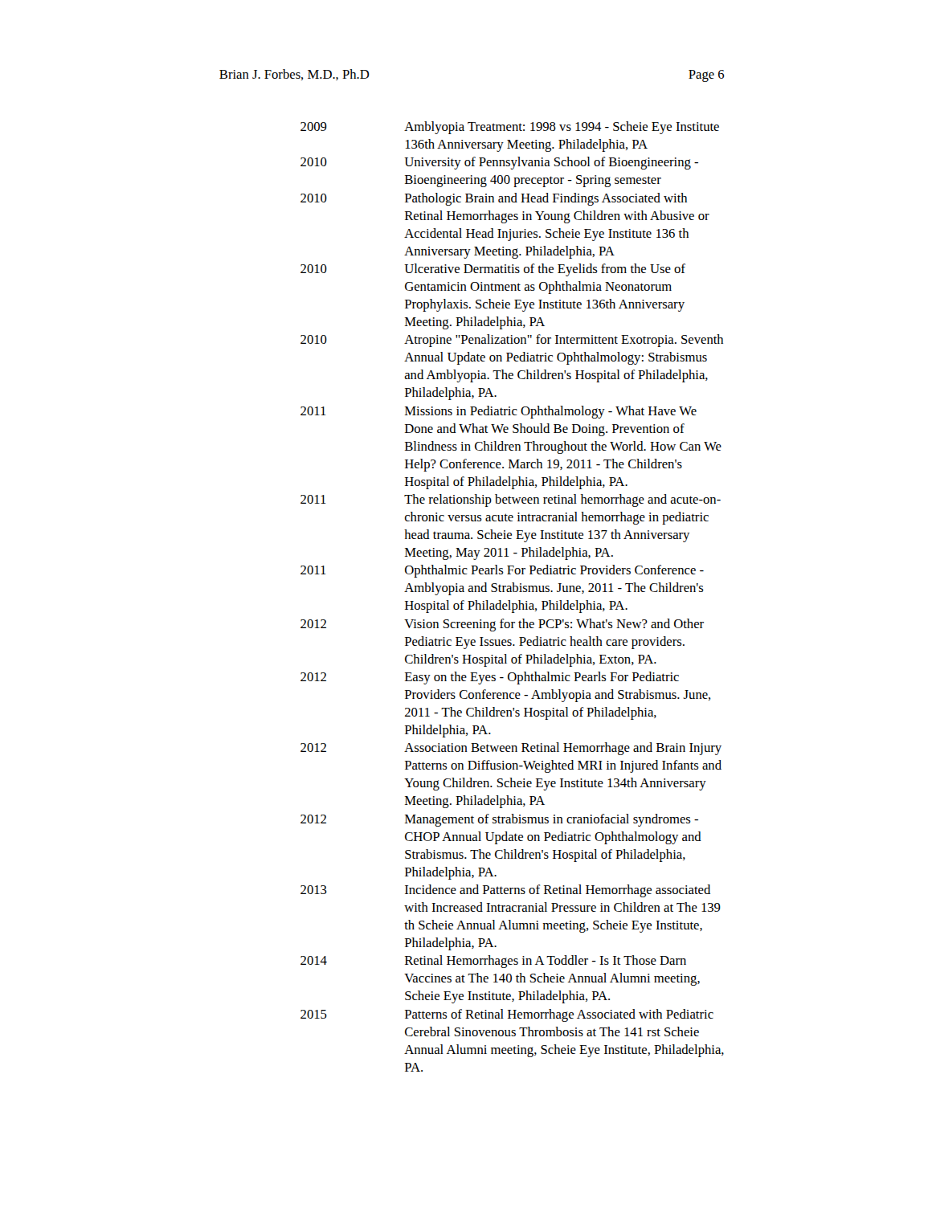Brian J. Forbes, M.D., Ph.D Page 6
| 2009 | Amblyopia Treatment: 1998 vs 1994 - Scheie Eye Institute 136th Anniversary Meeting. Philadelphia, PA |
| 2010 | University of Pennsylvania School of Bioengineering - Bioengineering 400 preceptor - Spring semester |
| 2010 | Pathologic Brain and Head Findings Associated with Retinal Hemorrhages in Young Children with Abusive or Accidental Head Injuries. Scheie Eye Institute 136 th Anniversary Meeting. Philadelphia, PA |
| 2010 | Ulcerative Dermatitis of the Eyelids from the Use of Gentamicin Ointment as Ophthalmia Neonatorum Prophylaxis. Scheie Eye Institute 136th Anniversary Meeting. Philadelphia, PA |
| 2010 | Atropine "Penalization" for Intermittent Exotropia. Seventh Annual Update on Pediatric Ophthalmology: Strabismus and Amblyopia. The Children's Hospital of Philadelphia, Philadelphia, PA. |
| 2011 | Missions in Pediatric Ophthalmology - What Have We Done and What We Should Be Doing. Prevention of Blindness in Children Throughout the World. How Can We Help? Conference. March 19, 2011 - The Children's Hospital of Philadelphia, Phildelphia, PA. |
| 2011 | The relationship between retinal hemorrhage and acute-on-chronic versus acute intracranial hemorrhage in pediatric head trauma. Scheie Eye Institute 137 th Anniversary Meeting, May 2011 - Philadelphia, PA. |
| 2011 | Ophthalmic Pearls For Pediatric Providers Conference - Amblyopia and Strabismus. June, 2011 - The Children's Hospital of Philadelphia, Phildelphia, PA. |
| 2012 | Vision Screening for the PCP's: What's New? and Other Pediatric Eye Issues. Pediatric health care providers. Children's Hospital of Philadelphia, Exton, PA. |
| 2012 | Easy on the Eyes - Ophthalmic Pearls For Pediatric Providers Conference - Amblyopia and Strabismus. June, 2011 - The Children's Hospital of Philadelphia, Phildelphia, PA. |
| 2012 | Association Between Retinal Hemorrhage and Brain Injury Patterns on Diffusion-Weighted MRI in Injured Infants and Young Children. Scheie Eye Institute 134th Anniversary Meeting. Philadelphia, PA |
| 2012 | Management of strabismus in craniofacial syndromes - CHOP Annual Update on Pediatric Ophthalmology and Strabismus. The Children's Hospital of Philadelphia, Philadelphia, PA. |
| 2013 | Incidence and Patterns of Retinal Hemorrhage associated with Increased Intracranial Pressure in Children at The 139 th Scheie Annual Alumni meeting, Scheie Eye Institute, Philadelphia, PA. |
| 2014 | Retinal Hemorrhages in A Toddler - Is It Those Darn Vaccines at The 140 th Scheie Annual Alumni meeting, Scheie Eye Institute, Philadelphia, PA. |
| 2015 | Patterns of Retinal Hemorrhage Associated with Pediatric Cerebral Sinovenous Thrombosis at The 141 rst Scheie Annual Alumni meeting, Scheie Eye Institute, Philadelphia, PA. |